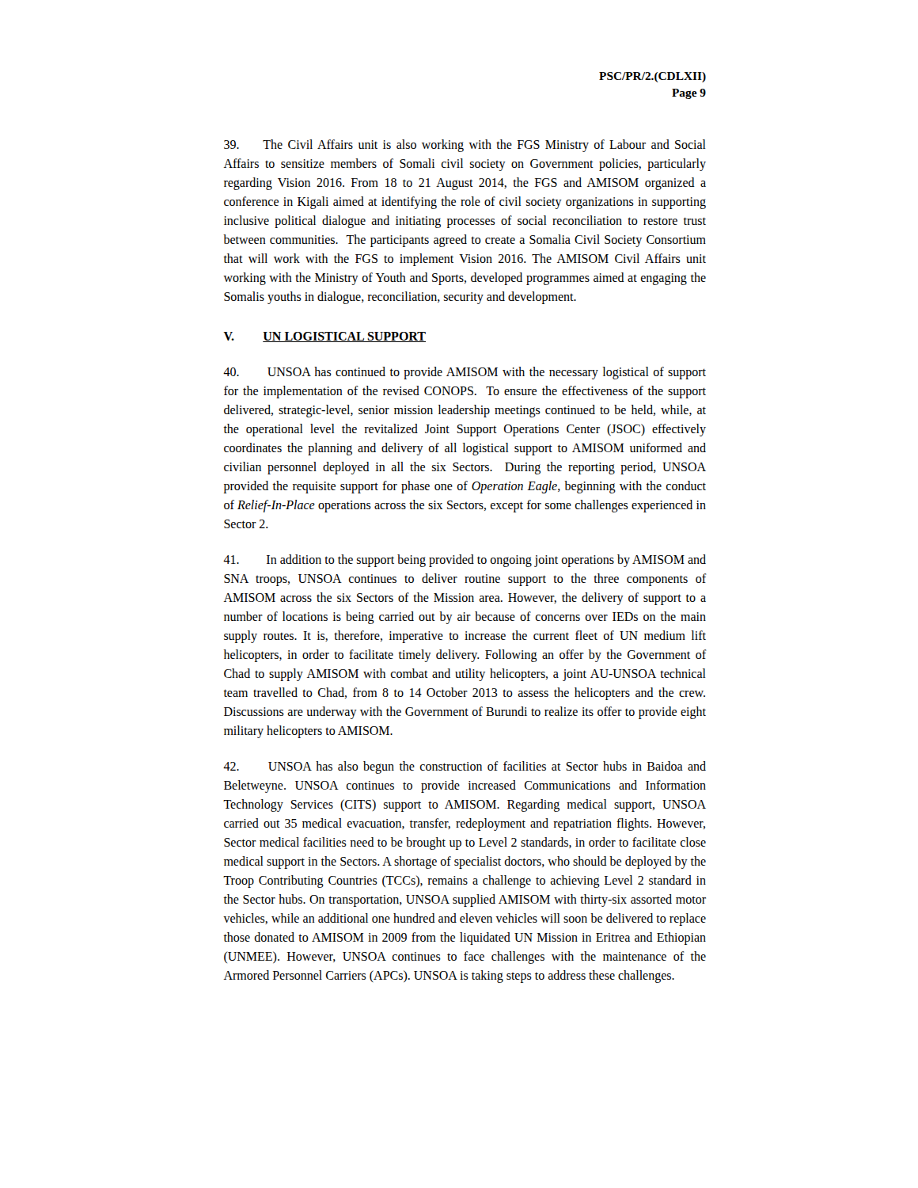PSC/PR/2.(CDLXII)
Page 9
39. The Civil Affairs unit is also working with the FGS Ministry of Labour and Social Affairs to sensitize members of Somali civil society on Government policies, particularly regarding Vision 2016. From 18 to 21 August 2014, the FGS and AMISOM organized a conference in Kigali aimed at identifying the role of civil society organizations in supporting inclusive political dialogue and initiating processes of social reconciliation to restore trust between communities. The participants agreed to create a Somalia Civil Society Consortium that will work with the FGS to implement Vision 2016. The AMISOM Civil Affairs unit working with the Ministry of Youth and Sports, developed programmes aimed at engaging the Somalis youths in dialogue, reconciliation, security and development.
V. UN LOGISTICAL SUPPORT
40. UNSOA has continued to provide AMISOM with the necessary logistical of support for the implementation of the revised CONOPS. To ensure the effectiveness of the support delivered, strategic-level, senior mission leadership meetings continued to be held, while, at the operational level the revitalized Joint Support Operations Center (JSOC) effectively coordinates the planning and delivery of all logistical support to AMISOM uniformed and civilian personnel deployed in all the six Sectors. During the reporting period, UNSOA provided the requisite support for phase one of Operation Eagle, beginning with the conduct of Relief-In-Place operations across the six Sectors, except for some challenges experienced in Sector 2.
41. In addition to the support being provided to ongoing joint operations by AMISOM and SNA troops, UNSOA continues to deliver routine support to the three components of AMISOM across the six Sectors of the Mission area. However, the delivery of support to a number of locations is being carried out by air because of concerns over IEDs on the main supply routes. It is, therefore, imperative to increase the current fleet of UN medium lift helicopters, in order to facilitate timely delivery. Following an offer by the Government of Chad to supply AMISOM with combat and utility helicopters, a joint AU-UNSOA technical team travelled to Chad, from 8 to 14 October 2013 to assess the helicopters and the crew. Discussions are underway with the Government of Burundi to realize its offer to provide eight military helicopters to AMISOM.
42. UNSOA has also begun the construction of facilities at Sector hubs in Baidoa and Beletweyne. UNSOA continues to provide increased Communications and Information Technology Services (CITS) support to AMISOM. Regarding medical support, UNSOA carried out 35 medical evacuation, transfer, redeployment and repatriation flights. However, Sector medical facilities need to be brought up to Level 2 standards, in order to facilitate close medical support in the Sectors. A shortage of specialist doctors, who should be deployed by the Troop Contributing Countries (TCCs), remains a challenge to achieving Level 2 standard in the Sector hubs. On transportation, UNSOA supplied AMISOM with thirty-six assorted motor vehicles, while an additional one hundred and eleven vehicles will soon be delivered to replace those donated to AMISOM in 2009 from the liquidated UN Mission in Eritrea and Ethiopian (UNMEE). However, UNSOA continues to face challenges with the maintenance of the Armored Personnel Carriers (APCs). UNSOA is taking steps to address these challenges.